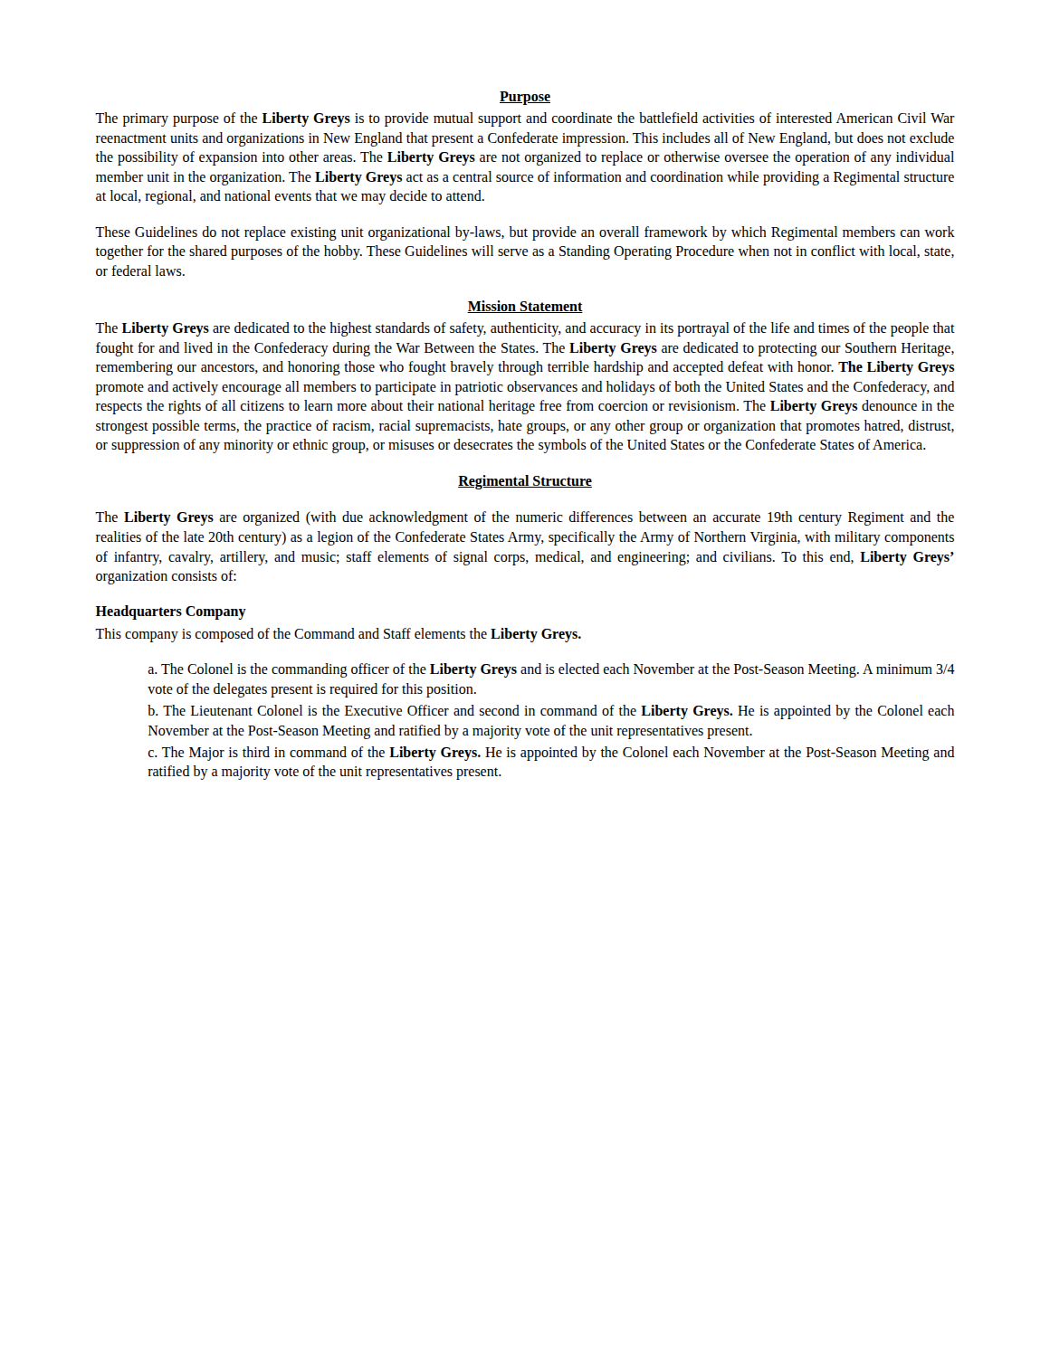Purpose
The primary purpose of the Liberty Greys is to provide mutual support and coordinate the battlefield activities of interested American Civil War reenactment units and organizations in New England that present a Confederate impression. This includes all of New England, but does not exclude the possibility of expansion into other areas. The Liberty Greys are not organized to replace or otherwise oversee the operation of any individual member unit in the organization. The Liberty Greys act as a central source of information and coordination while providing a Regimental structure at local, regional, and national events that we may decide to attend.
These Guidelines do not replace existing unit organizational by-laws, but provide an overall framework by which Regimental members can work together for the shared purposes of the hobby. These Guidelines will serve as a Standing Operating Procedure when not in conflict with local, state, or federal laws.
Mission Statement
The Liberty Greys are dedicated to the highest standards of safety, authenticity, and accuracy in its portrayal of the life and times of the people that fought for and lived in the Confederacy during the War Between the States. The Liberty Greys are dedicated to protecting our Southern Heritage, remembering our ancestors, and honoring those who fought bravely through terrible hardship and accepted defeat with honor. The Liberty Greys promote and actively encourage all members to participate in patriotic observances and holidays of both the United States and the Confederacy, and respects the rights of all citizens to learn more about their national heritage free from coercion or revisionism. The Liberty Greys denounce in the strongest possible terms, the practice of racism, racial supremacists, hate groups, or any other group or organization that promotes hatred, distrust, or suppression of any minority or ethnic group, or misuses or desecrates the symbols of the United States or the Confederate States of America.
Regimental Structure
The Liberty Greys are organized (with due acknowledgment of the numeric differences between an accurate 19th century Regiment and the realities of the late 20th century) as a legion of the Confederate States Army, specifically the Army of Northern Virginia, with military components of infantry, cavalry, artillery, and music; staff elements of signal corps, medical, and engineering; and civilians. To this end, Liberty Greys’ organization consists of:
Headquarters Company
This company is composed of the Command and Staff elements the Liberty Greys.
a. The Colonel is the commanding officer of the Liberty Greys and is elected each November at the Post-Season Meeting. A minimum 3/4 vote of the delegates present is required for this position.
b. The Lieutenant Colonel is the Executive Officer and second in command of the Liberty Greys. He is appointed by the Colonel each November at the Post-Season Meeting and ratified by a majority vote of the unit representatives present.
c. The Major is third in command of the Liberty Greys. He is appointed by the Colonel each November at the Post-Season Meeting and ratified by a majority vote of the unit representatives present.